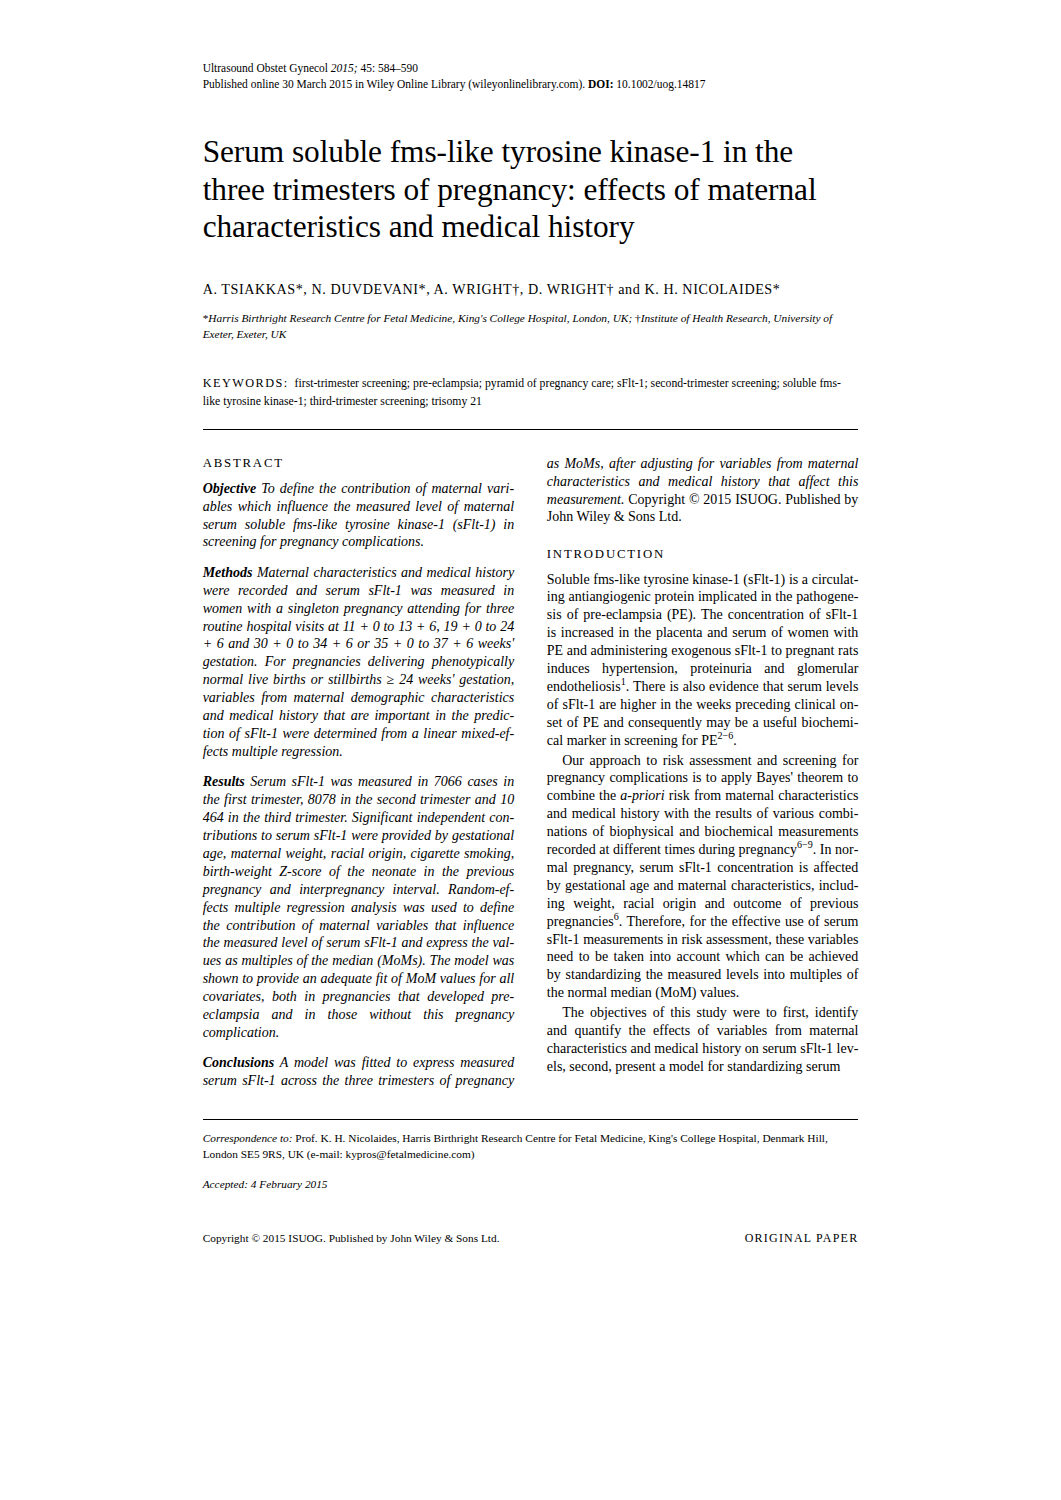Ultrasound Obstet Gynecol 2015; 45: 584–590
Published online 30 March 2015 in Wiley Online Library (wileyonlinelibrary.com). DOI: 10.1002/uog.14817
Serum soluble fms-like tyrosine kinase-1 in the three trimesters of pregnancy: effects of maternal characteristics and medical history
A. TSIAKKAS*, N. DUVDEVANI*, A. WRIGHT†, D. WRIGHT† and K. H. NICOLAIDES*
*Harris Birthright Research Centre for Fetal Medicine, King's College Hospital, London, UK; †Institute of Health Research, University of Exeter, Exeter, UK
KEYWORDS: first-trimester screening; pre-eclampsia; pyramid of pregnancy care; sFlt-1; second-trimester screening; soluble fms-like tyrosine kinase-1; third-trimester screening; trisomy 21
ABSTRACT
Objective To define the contribution of maternal variables which influence the measured level of maternal serum soluble fms-like tyrosine kinase-1 (sFlt-1) in screening for pregnancy complications.
Methods Maternal characteristics and medical history were recorded and serum sFlt-1 was measured in women with a singleton pregnancy attending for three routine hospital visits at 11 + 0 to 13 + 6, 19 + 0 to 24 + 6 and 30 + 0 to 34 + 6 or 35 + 0 to 37 + 6 weeks' gestation. For pregnancies delivering phenotypically normal live births or stillbirths ≥ 24 weeks' gestation, variables from maternal demographic characteristics and medical history that are important in the prediction of sFlt-1 were determined from a linear mixed-effects multiple regression.
Results Serum sFlt-1 was measured in 7066 cases in the first trimester, 8078 in the second trimester and 10 464 in the third trimester. Significant independent contributions to serum sFlt-1 were provided by gestational age, maternal weight, racial origin, cigarette smoking, birth-weight Z-score of the neonate in the previous pregnancy and interpregnancy interval. Random-effects multiple regression analysis was used to define the contribution of maternal variables that influence the measured level of serum sFlt-1 and express the values as multiples of the median (MoMs). The model was shown to provide an adequate fit of MoM values for all covariates, both in pregnancies that developed pre-eclampsia and in those without this pregnancy complication.
Conclusions A model was fitted to express measured serum sFlt-1 across the three trimesters of pregnancy as MoMs, after adjusting for variables from maternal characteristics and medical history that affect this measurement. Copyright © 2015 ISUOG. Published by John Wiley & Sons Ltd.
INTRODUCTION
Soluble fms-like tyrosine kinase-1 (sFlt-1) is a circulating antiangiogenic protein implicated in the pathogenesis of pre-eclampsia (PE). The concentration of sFlt-1 is increased in the placenta and serum of women with PE and administering exogenous sFlt-1 to pregnant rats induces hypertension, proteinuria and glomerular endotheliosis1. There is also evidence that serum levels of sFlt-1 are higher in the weeks preceding clinical onset of PE and consequently may be a useful biochemical marker in screening for PE2−6.
Our approach to risk assessment and screening for pregnancy complications is to apply Bayes' theorem to combine the a-priori risk from maternal characteristics and medical history with the results of various combinations of biophysical and biochemical measurements recorded at different times during pregnancy6−9. In normal pregnancy, serum sFlt-1 concentration is affected by gestational age and maternal characteristics, including weight, racial origin and outcome of previous pregnancies6. Therefore, for the effective use of serum sFlt-1 measurements in risk assessment, these variables need to be taken into account which can be achieved by standardizing the measured levels into multiples of the normal median (MoM) values.
The objectives of this study were to first, identify and quantify the effects of variables from maternal characteristics and medical history on serum sFlt-1 levels, second, present a model for standardizing serum
Correspondence to: Prof. K. H. Nicolaides, Harris Birthright Research Centre for Fetal Medicine, King's College Hospital, Denmark Hill, London SE5 9RS, UK (e-mail: kypros@fetalmedicine.com)
Accepted: 4 February 2015
Copyright © 2015 ISUOG. Published by John Wiley & Sons Ltd.
ORIGINAL PAPER